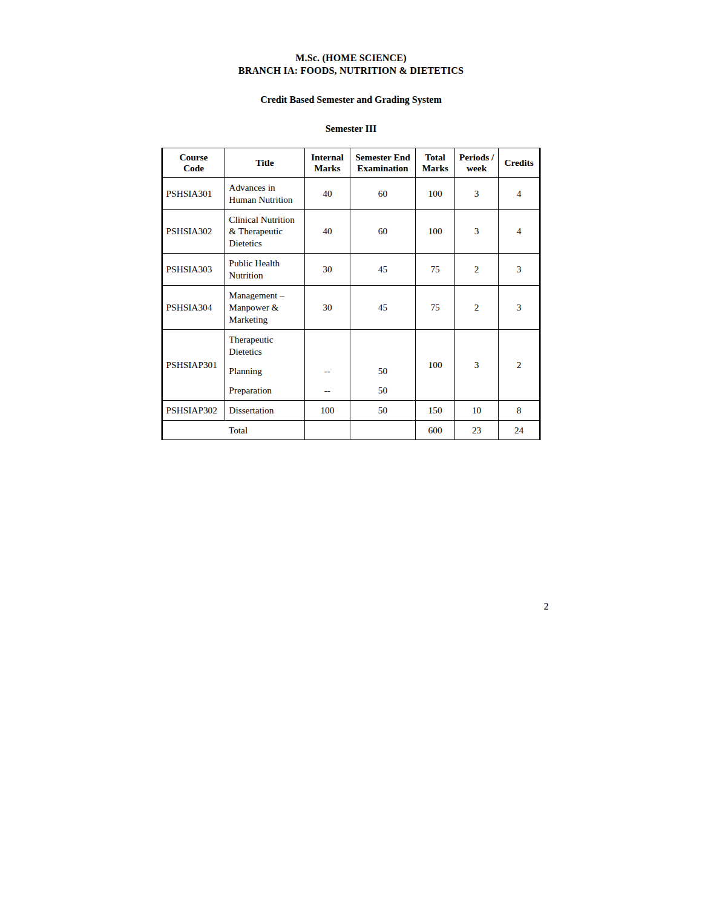M.Sc. (HOME SCIENCE)
BRANCH IA: FOODS, NUTRITION & DIETETICS
Credit Based Semester and Grading System
Semester III
| Course Code | Title | Internal Marks | Semester End Examination | Total Marks | Periods / week | Credits |
| --- | --- | --- | --- | --- | --- | --- |
| PSHSIA301 | Advances in Human Nutrition | 40 | 60 | 100 | 3 | 4 |
| PSHSIA302 | Clinical Nutrition & Therapeutic Dietetics | 40 | 60 | 100 | 3 | 4 |
| PSHSIA303 | Public Health Nutrition | 30 | 45 | 75 | 2 | 3 |
| PSHSIA304 | Management – Manpower & Marketing | 30 | 45 | 75 | 2 | 3 |
| PSHSIAP301 | Therapeutic Dietetics | | | 100 | 3 | 2 |
| Planning | -- | 50 |
| Preparation | -- | 50 |
| PSHSIAP302 | Dissertation | 100 | 50 | 150 | 10 | 8 |
| | Total | | | 600 | 23 | 24 |
2